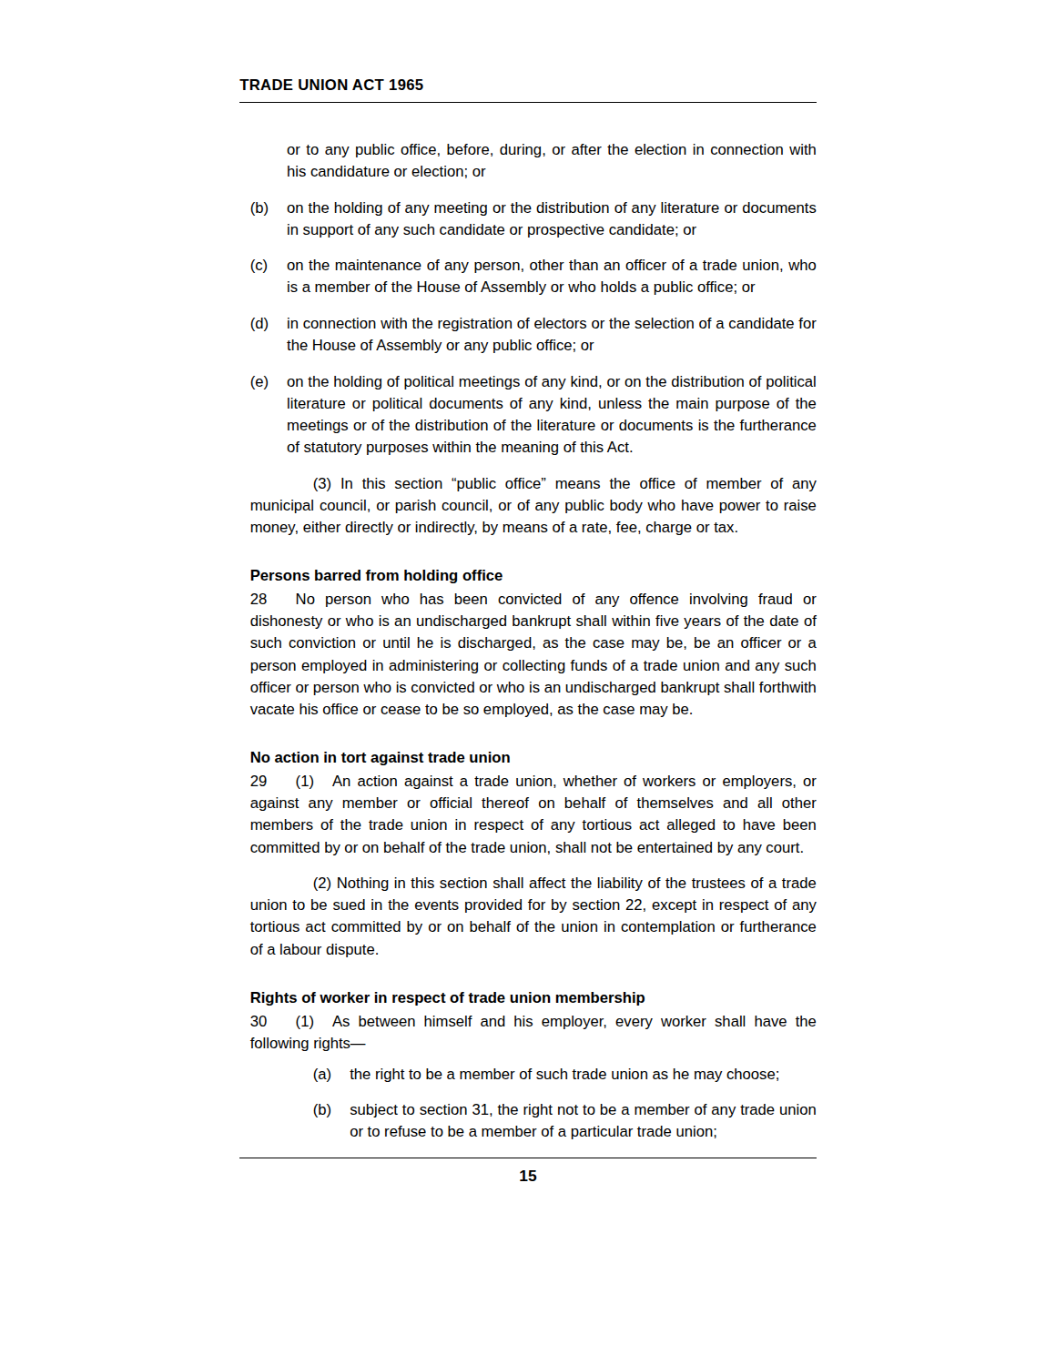TRADE UNION ACT 1965
or to any public office, before, during, or after the election in connection with his candidature or election; or
(b) on the holding of any meeting or the distribution of any literature or documents in support of any such candidate or prospective candidate; or
(c) on the maintenance of any person, other than an officer of a trade union, who is a member of the House of Assembly or who holds a public office; or
(d) in connection with the registration of electors or the selection of a candidate for the House of Assembly or any public office; or
(e) on the holding of political meetings of any kind, or on the distribution of political literature or political documents of any kind, unless the main purpose of the meetings or of the distribution of the literature or documents is the furtherance of statutory purposes within the meaning of this Act.
(3) In this section “public office” means the office of member of any municipal council, or parish council, or of any public body who have power to raise money, either directly or indirectly, by means of a rate, fee, charge or tax.
Persons barred from holding office
28 No person who has been convicted of any offence involving fraud or dishonesty or who is an undischarged bankrupt shall within five years of the date of such conviction or until he is discharged, as the case may be, be an officer or a person employed in administering or collecting funds of a trade union and any such officer or person who is convicted or who is an undischarged bankrupt shall forthwith vacate his office or cease to be so employed, as the case may be.
No action in tort against trade union
29(1) An action against a trade union, whether of workers or employers, or against any member or official thereof on behalf of themselves and all other members of the trade union in respect of any tortious act alleged to have been committed by or on behalf of the trade union, shall not be entertained by any court.
(2) Nothing in this section shall affect the liability of the trustees of a trade union to be sued in the events provided for by section 22, except in respect of any tortious act committed by or on behalf of the union in contemplation or furtherance of a labour dispute.
Rights of worker in respect of trade union membership
30(1) As between himself and his employer, every worker shall have the following rights—
(a) the right to be a member of such trade union as he may choose;
(b) subject to section 31, the right not to be a member of any trade union or to refuse to be a member of a particular trade union;
15